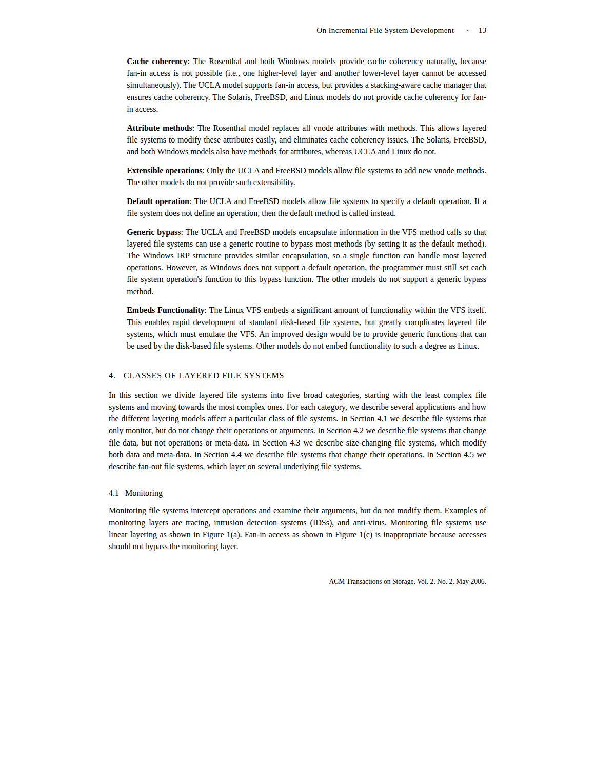On Incremental File System Development·13
Cache coherency
The Rosenthal and both Windows models provide cache coherency naturally, because fan-in access is not possible (i.e., one higher-level layer and another lower-level layer cannot be accessed simultaneously). The UCLA model supports fan-in access, but provides a stacking-aware cache manager that ensures cache coherency. The Solaris, FreeBSD, and Linux models do not provide cache coherency for fan-in access.
Attribute methods
The Rosenthal model replaces all vnode attributes with methods. This allows layered file systems to modify these attributes easily, and eliminates cache coherency issues. The Solaris, FreeBSD, and both Windows models also have methods for attributes, whereas UCLA and Linux do not.
Extensible operations
Only the UCLA and FreeBSD models allow file systems to add new vnode methods. The other models do not provide such extensibility.
Default operation
The UCLA and FreeBSD models allow file systems to specify a default operation. If a file system does not define an operation, then the default method is called instead.
Generic bypass
The UCLA and FreeBSD models encapsulate information in the VFS method calls so that layered file systems can use a generic routine to bypass most methods (by setting it as the default method). The Windows IRP structure provides similar encapsulation, so a single function can handle most layered operations. However, as Windows does not support a default operation, the programmer must still set each file system operation's function to this bypass function. The other models do not support a generic bypass method.
Embeds Functionality
The Linux VFS embeds a significant amount of functionality within the VFS itself. This enables rapid development of standard disk-based file systems, but greatly complicates layered file systems, which must emulate the VFS. An improved design would be to provide generic functions that can be used by the disk-based file systems. Other models do not embed functionality to such a degree as Linux.
4. CLASSES OF LAYERED FILE SYSTEMS
In this section we divide layered file systems into five broad categories, starting with the least complex file systems and moving towards the most complex ones. For each category, we describe several applications and how the different layering models affect a particular class of file systems. In Section 4.1 we describe file systems that only monitor, but do not change their operations or arguments. In Section 4.2 we describe file systems that change file data, but not operations or meta-data. In Section 4.3 we describe size-changing file systems, which modify both data and meta-data. In Section 4.4 we describe file systems that change their operations. In Section 4.5 we describe fan-out file systems, which layer on several underlying file systems.
4.1 Monitoring
Monitoring file systems intercept operations and examine their arguments, but do not modify them. Examples of monitoring layers are tracing, intrusion detection systems (IDSs), and anti-virus. Monitoring file systems use linear layering as shown in Figure 1(a). Fan-in access as shown in Figure 1(c) is inappropriate because accesses should not bypass the monitoring layer.
ACM Transactions on Storage, Vol. 2, No. 2, May 2006.